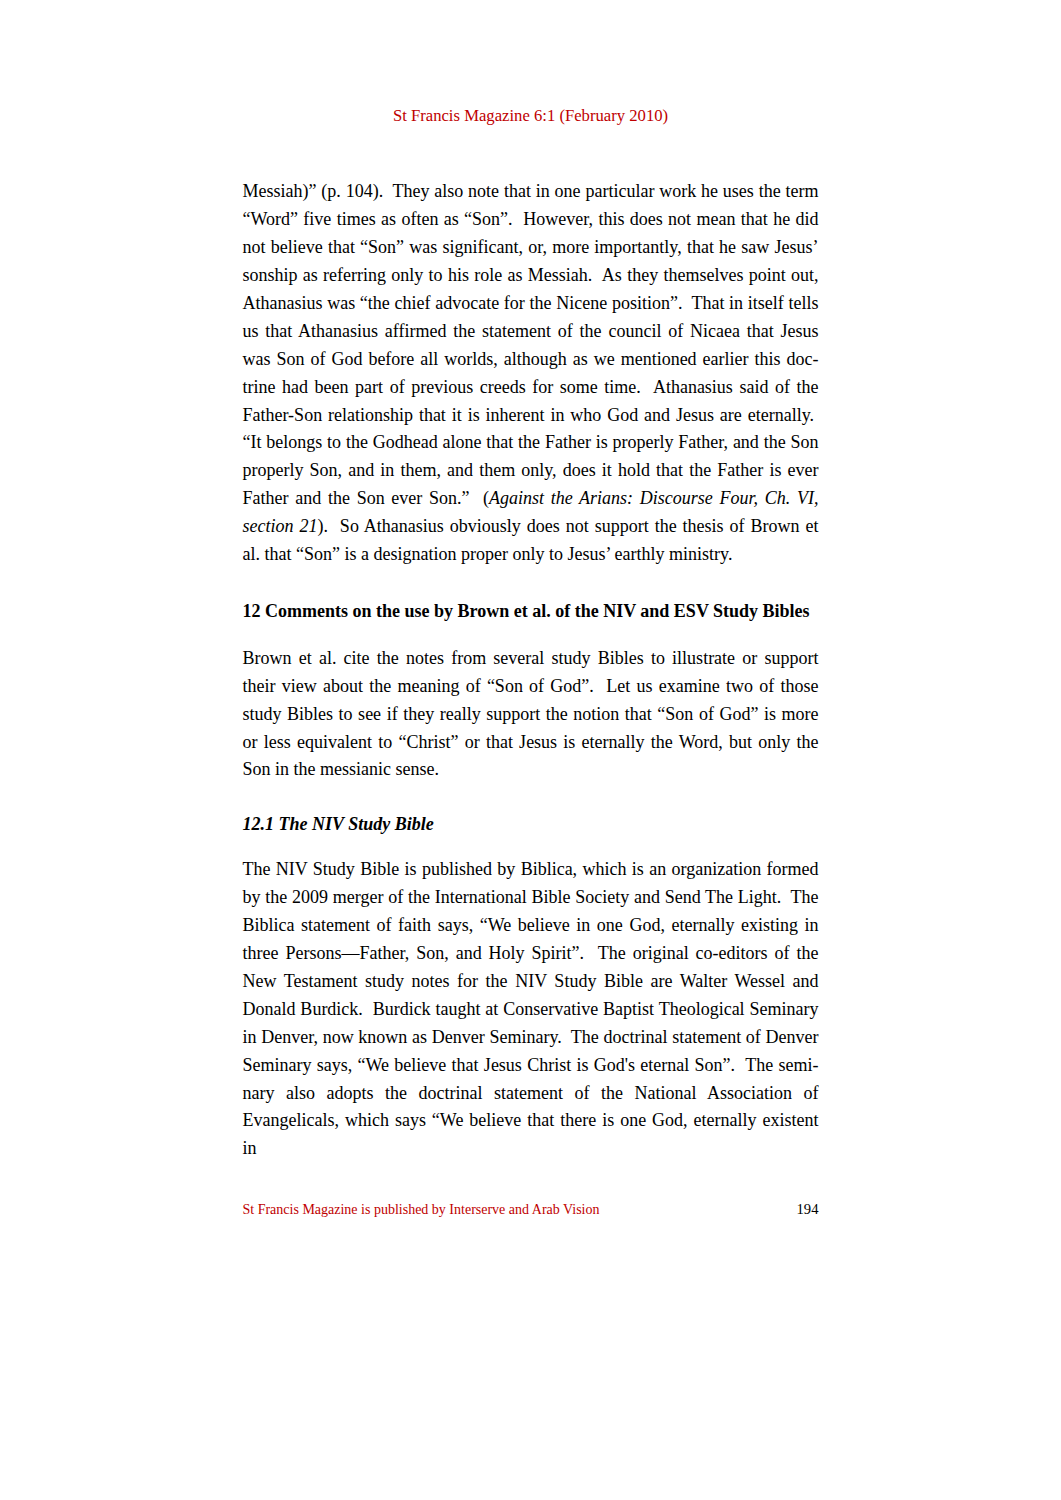St Francis Magazine 6:1 (February 2010)
Messiah)” (p. 104). They also note that in one particular work he uses the term “Word” five times as often as “Son”. However, this does not mean that he did not believe that “Son” was significant, or, more importantly, that he saw Jesus’ sonship as referring only to his role as Messiah. As they themselves point out, Athanasius was “the chief advocate for the Nicene position”. That in itself tells us that Athanasius affirmed the statement of the council of Nicaea that Jesus was Son of God before all worlds, although as we mentioned earlier this doctrine had been part of previous creeds for some time. Athanasius said of the Father-Son relationship that it is inherent in who God and Jesus are eternally. “It belongs to the Godhead alone that the Father is properly Father, and the Son properly Son, and in them, and them only, does it hold that the Father is ever Father and the Son ever Son.” (Against the Arians: Discourse Four, Ch. VI, section 21). So Athanasius obviously does not support the thesis of Brown et al. that “Son” is a designation proper only to Jesus’ earthly ministry.
12 Comments on the use by Brown et al. of the NIV and ESV Study Bibles
Brown et al. cite the notes from several study Bibles to illustrate or support their view about the meaning of “Son of God”. Let us examine two of those study Bibles to see if they really support the notion that “Son of God” is more or less equivalent to “Christ” or that Jesus is eternally the Word, but only the Son in the messianic sense.
12.1 The NIV Study Bible
The NIV Study Bible is published by Biblica, which is an organization formed by the 2009 merger of the International Bible Society and Send The Light. The Biblica statement of faith says, “We believe in one God, eternally existing in three Persons—Father, Son, and Holy Spirit”. The original co-editors of the New Testament study notes for the NIV Study Bible are Walter Wessel and Donald Burdick. Burdick taught at Conservative Baptist Theological Seminary in Denver, now known as Denver Seminary. The doctrinal statement of Denver Seminary says, “We believe that Jesus Christ is God's eternal Son”. The seminary also adopts the doctrinal statement of the National Association of Evangelicals, which says “We believe that there is one God, eternally existent in
St Francis Magazine is published by Interserve and Arab Vision 194